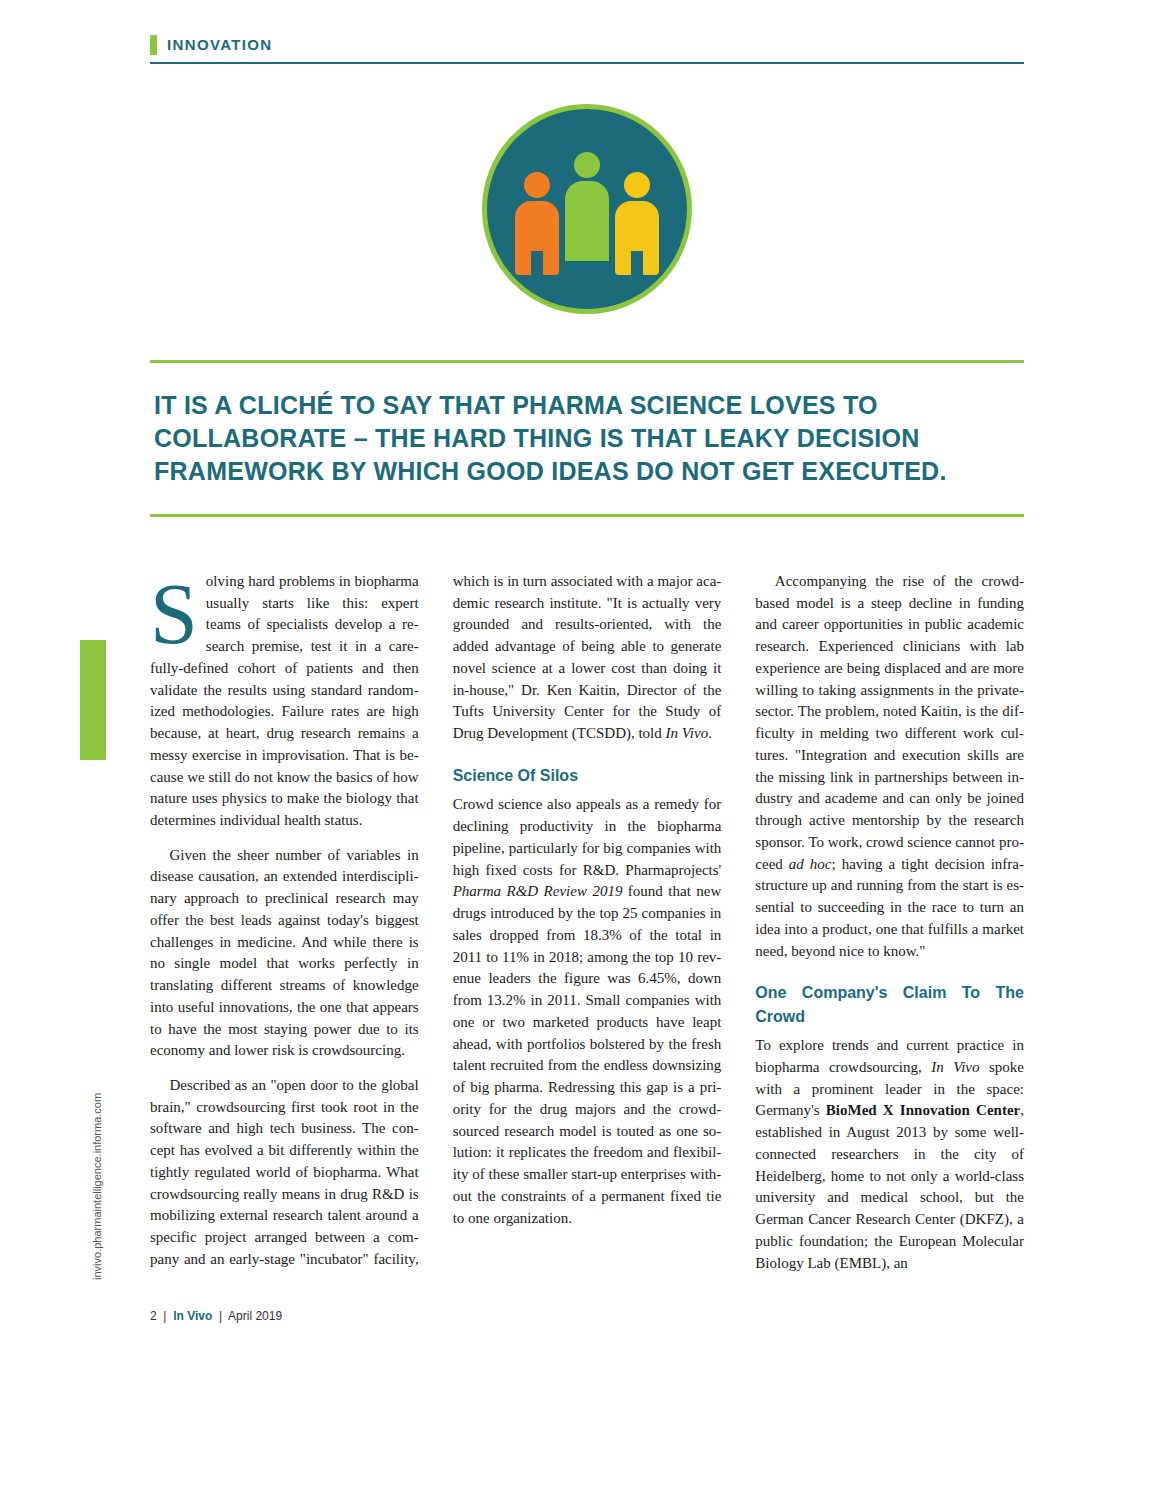Innovation
IT IS A CLICHÉ TO SAY THAT PHARMA SCIENCE LOVES TO COLLABORATE – THE HARD THING IS THAT LEAKY DECISION FRAMEWORK BY WHICH GOOD IDEAS DO NOT GET EXECUTED.
Solving hard problems in biopharma usually starts like this: expert teams of specialists develop a research premise, test it in a carefully-defined cohort of patients and then validate the results using standard randomized methodologies. Failure rates are high because, at heart, drug research remains a messy exercise in improvisation. That is because we still do not know the basics of how nature uses physics to make the biology that determines individual health status.
Given the sheer number of variables in disease causation, an extended interdisciplinary approach to preclinical research may offer the best leads against today's biggest challenges in medicine. And while there is no single model that works perfectly in translating different streams of knowledge into useful innovations, the one that appears to have the most staying power due to its economy and lower risk is crowdsourcing.
Described as an "open door to the global brain," crowdsourcing first took root in the software and high tech business. The concept has evolved a bit differently within the tightly regulated world of biopharma. What crowdsourcing really means in drug R&D is mobilizing external research talent around a specific project arranged between a company and an early-stage "incubator" facility, which is in turn associated with a major academic research institute. "It is actually very grounded and results-oriented, with the added advantage of being able to generate novel science at a lower cost than doing it in-house," Dr. Ken Kaitin, Director of the Tufts University Center for the Study of Drug Development (TCSDD), told In Vivo.
Science Of Silos
Crowd science also appeals as a remedy for declining productivity in the biopharma pipeline, particularly for big companies with high fixed costs for R&D. Pharmaprojects' Pharma R&D Review 2019 found that new drugs introduced by the top 25 companies in sales dropped from 18.3% of the total in 2011 to 11% in 2018; among the top 10 revenue leaders the figure was 6.45%, down from 13.2% in 2011. Small companies with one or two marketed products have leapt ahead, with portfolios bolstered by the fresh talent recruited from the endless downsizing of big pharma. Redressing this gap is a priority for the drug majors and the crowdsourced research model is touted as one solution: it replicates the freedom and flexibility of these smaller start-up enterprises without the constraints of a permanent fixed tie to one organization.
Accompanying the rise of the crowd-based model is a steep decline in funding and career opportunities in public academic research. Experienced clinicians with lab experience are being displaced and are more willing to taking assignments in the private-sector. The problem, noted Kaitin, is the difficulty in melding two different work cultures. "Integration and execution skills are the missing link in partnerships between industry and academe and can only be joined through active mentorship by the research sponsor. To work, crowd science cannot proceed ad hoc; having a tight decision infrastructure up and running from the start is essential to succeeding in the race to turn an idea into a product, one that fulfills a market need, beyond nice to know."
One Company's Claim To The Crowd
To explore trends and current practice in biopharma crowdsourcing, In Vivo spoke with a prominent leader in the space: Germany's BioMed X Innovation Center, established in August 2013 by some well-connected researchers in the city of Heidelberg, home to not only a world-class university and medical school, but the German Cancer Research Center (DKFZ), a public foundation; the European Molecular Biology Lab (EMBL), an
2 | In Vivo | April 2019
invivo.pharmaintelligence.informa.com